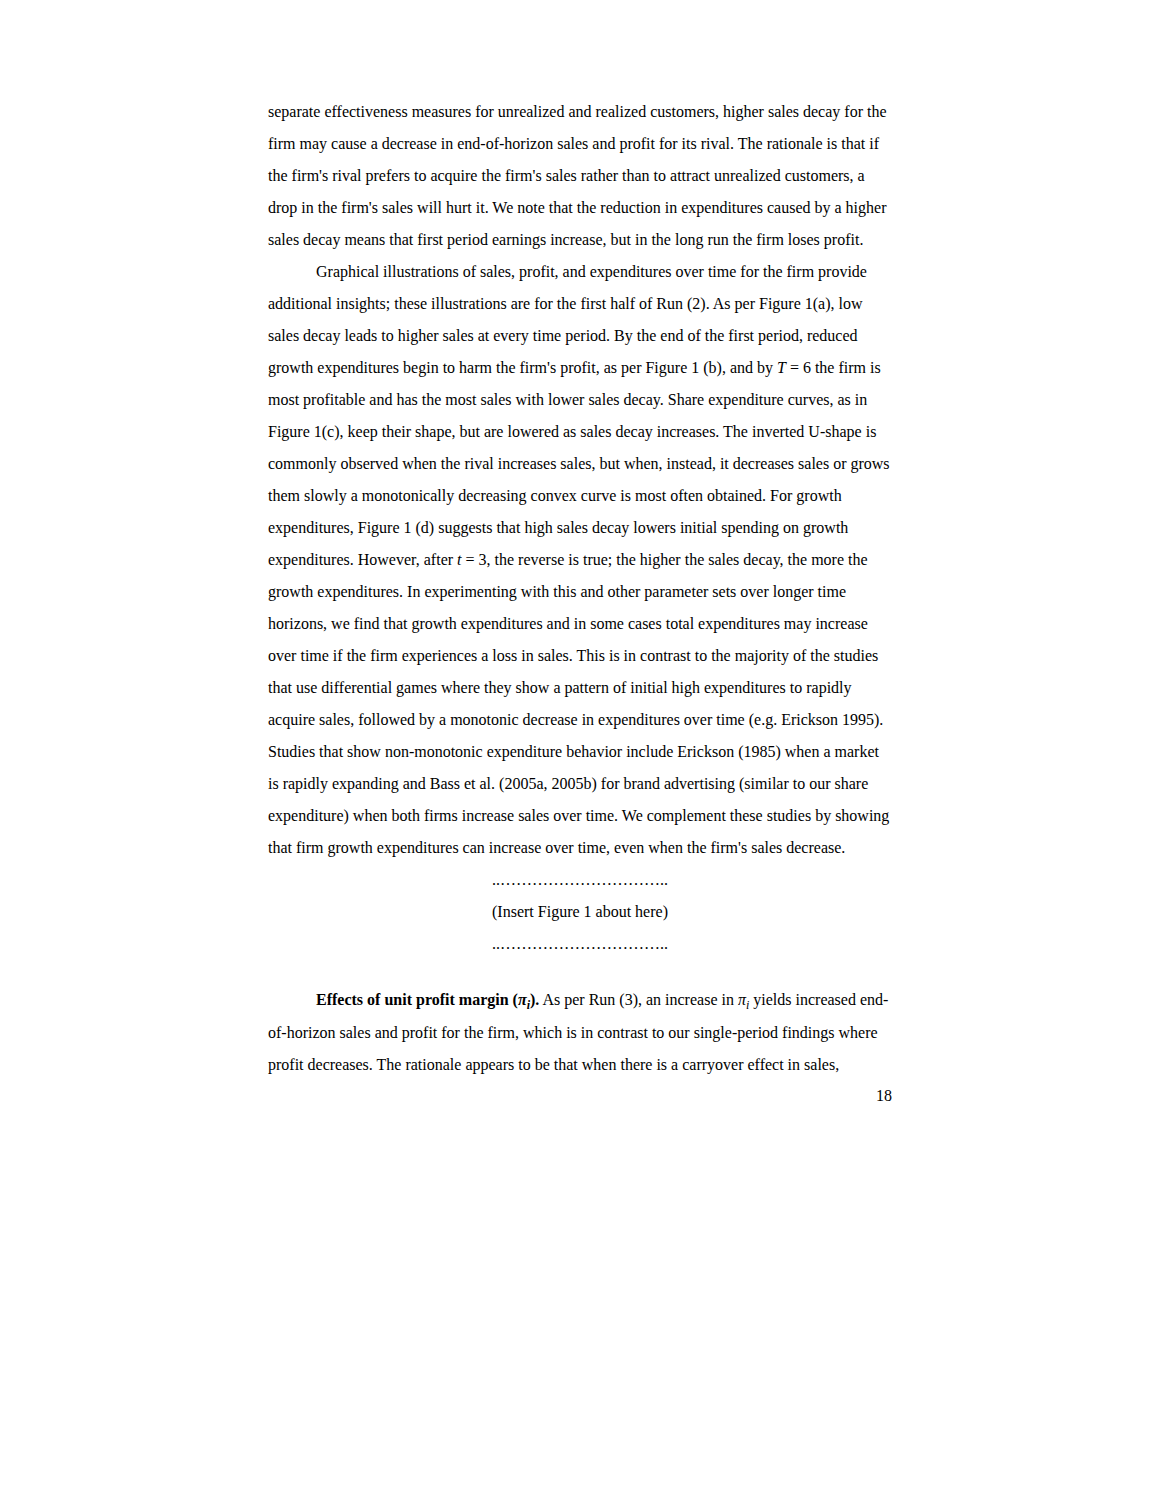separate effectiveness measures for unrealized and realized customers, higher sales decay for the firm may cause a decrease in end-of-horizon sales and profit for its rival. The rationale is that if the firm's rival prefers to acquire the firm's sales rather than to attract unrealized customers, a drop in the firm's sales will hurt it. We note that the reduction in expenditures caused by a higher sales decay means that first period earnings increase, but in the long run the firm loses profit.
Graphical illustrations of sales, profit, and expenditures over time for the firm provide additional insights; these illustrations are for the first half of Run (2). As per Figure 1(a), low sales decay leads to higher sales at every time period. By the end of the first period, reduced growth expenditures begin to harm the firm's profit, as per Figure 1 (b), and by T = 6 the firm is most profitable and has the most sales with lower sales decay. Share expenditure curves, as in Figure 1(c), keep their shape, but are lowered as sales decay increases. The inverted U-shape is commonly observed when the rival increases sales, but when, instead, it decreases sales or grows them slowly a monotonically decreasing convex curve is most often obtained. For growth expenditures, Figure 1 (d) suggests that high sales decay lowers initial spending on growth expenditures. However, after t = 3, the reverse is true; the higher the sales decay, the more the growth expenditures. In experimenting with this and other parameter sets over longer time horizons, we find that growth expenditures and in some cases total expenditures may increase over time if the firm experiences a loss in sales. This is in contrast to the majority of the studies that use differential games where they show a pattern of initial high expenditures to rapidly acquire sales, followed by a monotonic decrease in expenditures over time (e.g. Erickson 1995). Studies that show non-monotonic expenditure behavior include Erickson (1985) when a market is rapidly expanding and Bass et al. (2005a, 2005b) for brand advertising (similar to our share expenditure) when both firms increase sales over time. We complement these studies by showing that firm growth expenditures can increase over time, even when the firm's sales decrease.
..…………………………..
(Insert Figure 1 about here)
..…………………………..
Effects of unit profit margin (πi). As per Run (3), an increase in πi yields increased end-of-horizon sales and profit for the firm, which is in contrast to our single-period findings where profit decreases. The rationale appears to be that when there is a carryover effect in sales,
18